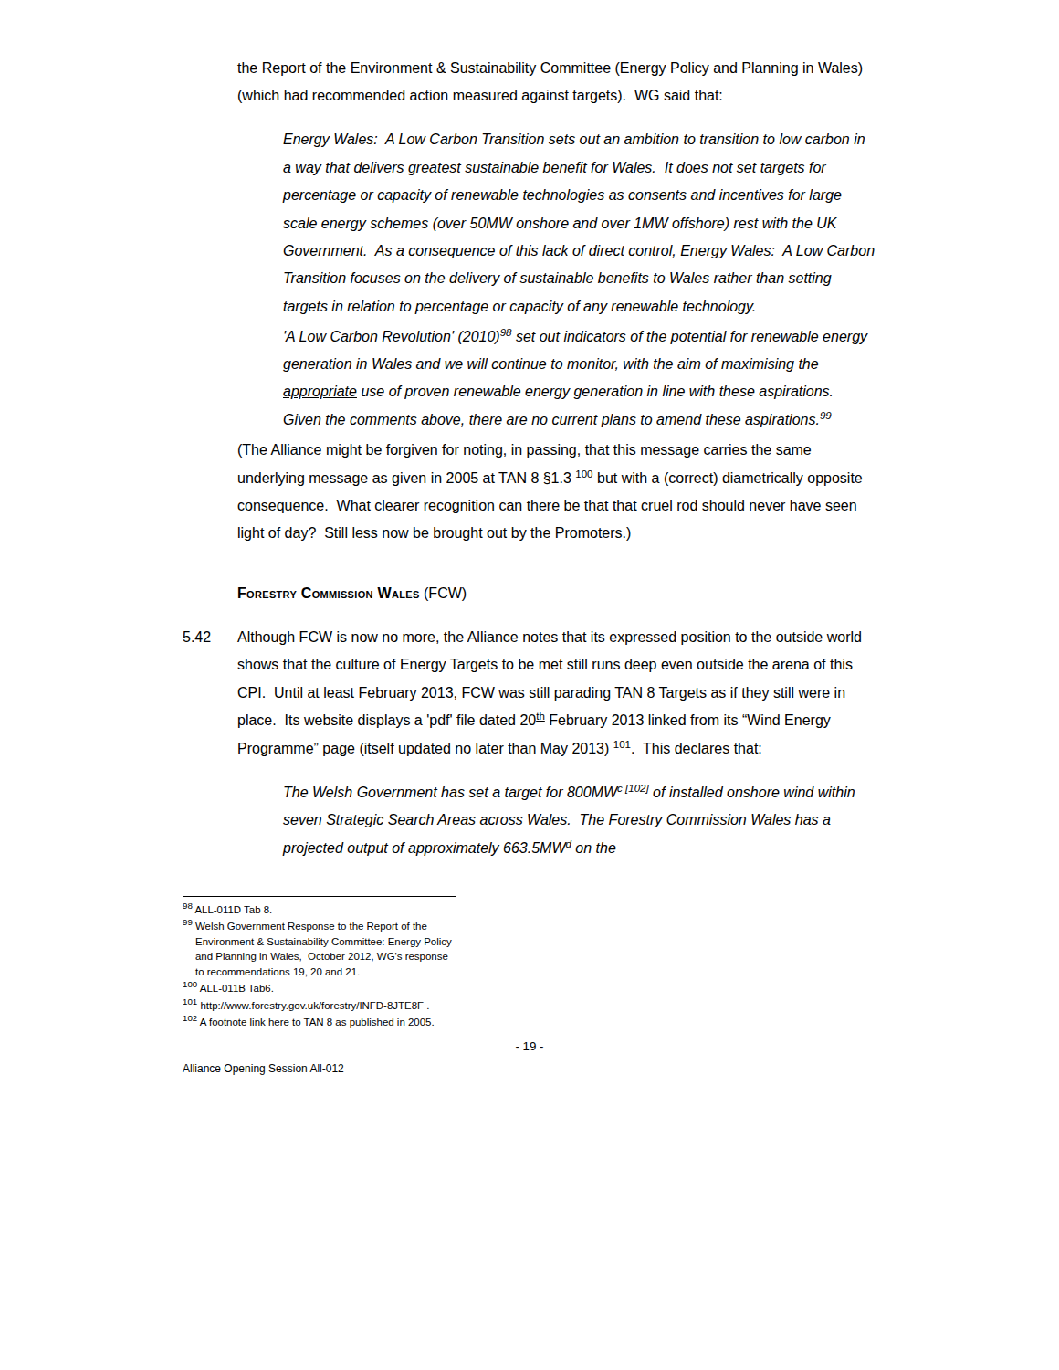the Report of the Environment & Sustainability Committee (Energy Policy and Planning in Wales) (which had recommended action measured against targets). WG said that:
Energy Wales: A Low Carbon Transition sets out an ambition to transition to low carbon in a way that delivers greatest sustainable benefit for Wales. It does not set targets for percentage or capacity of renewable technologies as consents and incentives for large scale energy schemes (over 50MW onshore and over 1MW offshore) rest with the UK Government. As a consequence of this lack of direct control, Energy Wales: A Low Carbon Transition focuses on the delivery of sustainable benefits to Wales rather than setting targets in relation to percentage or capacity of any renewable technology.
'A Low Carbon Revolution' (2010)98 set out indicators of the potential for renewable energy generation in Wales and we will continue to monitor, with the aim of maximising the appropriate use of proven renewable energy generation in line with these aspirations. Given the comments above, there are no current plans to amend these aspirations.99
(The Alliance might be forgiven for noting, in passing, that this message carries the same underlying message as given in 2005 at TAN 8 §1.3 100 but with a (correct) diametrically opposite consequence. What clearer recognition can there be that that cruel rod should never have seen light of day? Still less now be brought out by the Promoters.)
Forestry Commission Wales (FCW)
5.42
Although FCW is now no more, the Alliance notes that its expressed position to the outside world shows that the culture of Energy Targets to be met still runs deep even outside the arena of this CPI. Until at least February 2013, FCW was still parading TAN 8 Targets as if they still were in place. Its website displays a 'pdf' file dated 20th February 2013 linked from its “Wind Energy Programme” page (itself updated no later than May 2013) 101. This declares that:
The Welsh Government has set a target for 800MWc [102] of installed onshore wind within seven Strategic Search Areas across Wales. The Forestry Commission Wales has a projected output of approximately 663.5MWd on the
98 ALL-011D Tab 8.
99 Welsh Government Response to the Report of the Environment & Sustainability Committee: Energy Policy and Planning in Wales, October 2012, WG's response to recommendations 19, 20 and 21.
100 ALL-011B Tab6.
101 http://www.forestry.gov.uk/forestry/INFD-8JTE8F .
102 A footnote link here to TAN 8 as published in 2005.
- 19 -
Alliance Opening Session All-012